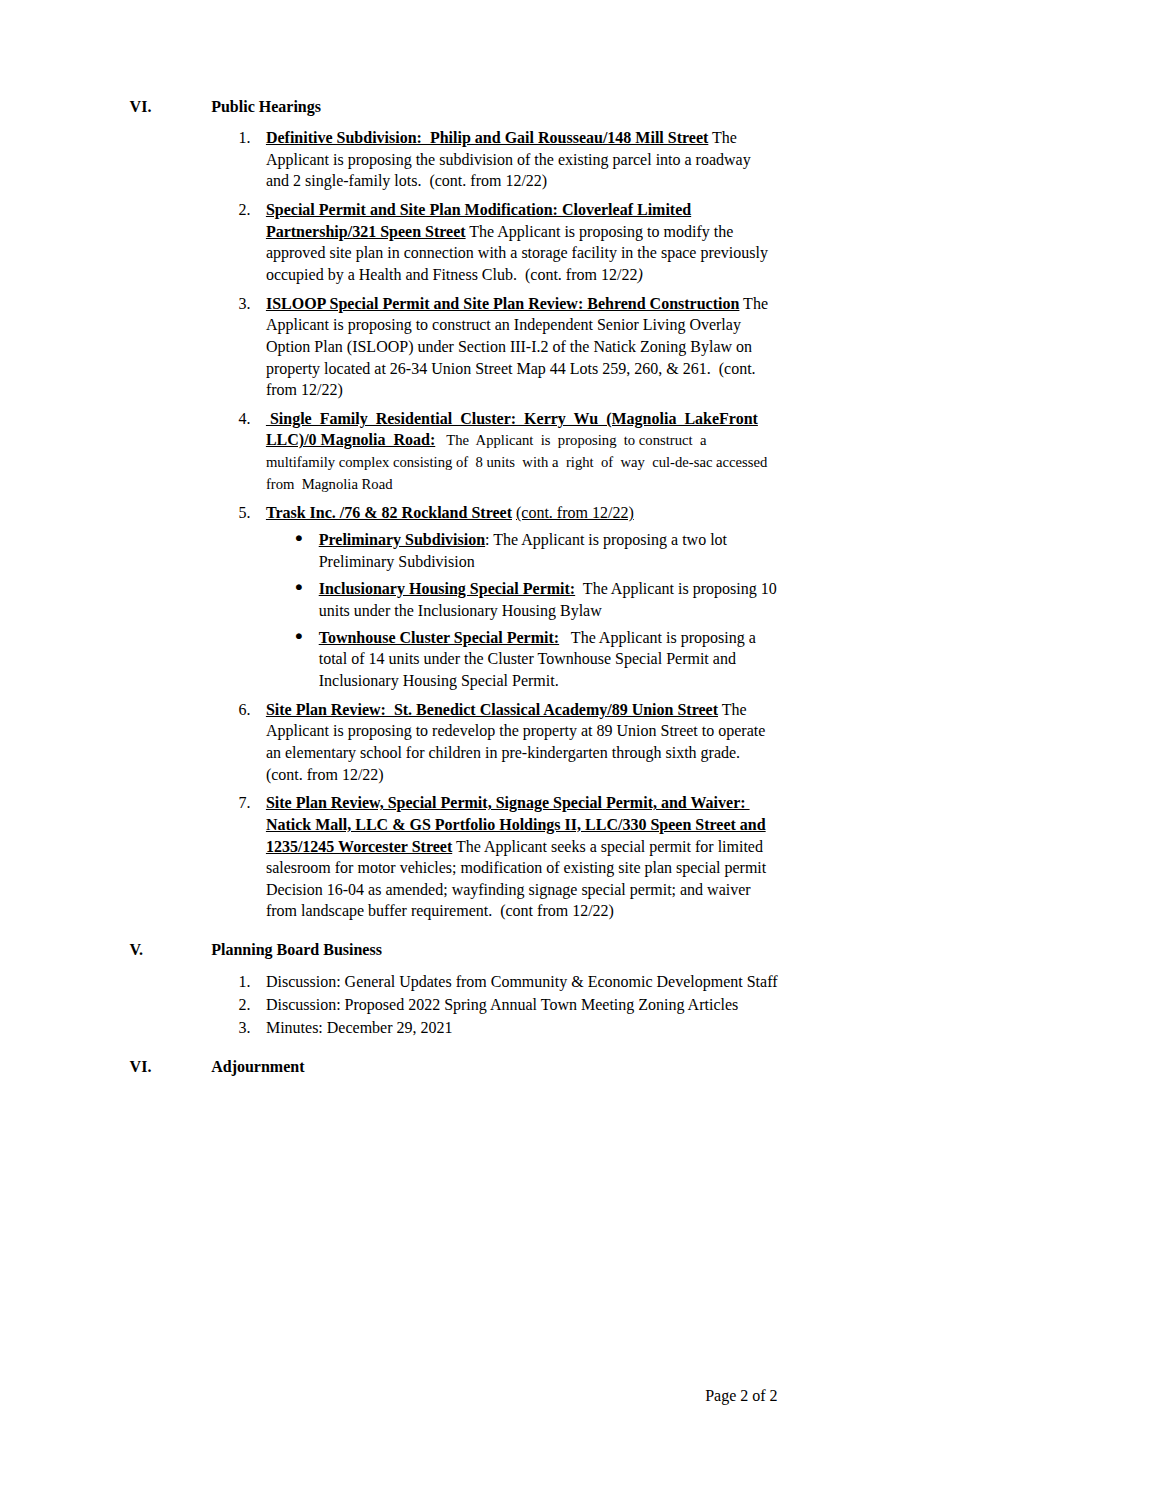VI. Public Hearings
Definitive Subdivision: Philip and Gail Rousseau/148 Mill Street The Applicant is proposing the subdivision of the existing parcel into a roadway and 2 single-family lots. (cont. from 12/22)
Special Permit and Site Plan Modification: Cloverleaf Limited Partnership/321 Speen Street The Applicant is proposing to modify the approved site plan in connection with a storage facility in the space previously occupied by a Health and Fitness Club. (cont. from 12/22)
ISLOOP Special Permit and Site Plan Review: Behrend Construction The Applicant is proposing to construct an Independent Senior Living Overlay Option Plan (ISLOOP) under Section III-I.2 of the Natick Zoning Bylaw on property located at 26-34 Union Street Map 44 Lots 259, 260, & 261. (cont. from 12/22)
Single Family Residential Cluster: Kerry Wu (Magnolia LakeFront LLC)/0 Magnolia Road: The Applicant is proposing to construct a multifamily complex consisting of 8 units with a right of way cul-de-sac accessed from Magnolia Road
Trask Inc. /76 & 82 Rockland Street (cont. from 12/22)
Preliminary Subdivision: The Applicant is proposing a two lot Preliminary Subdivision
Inclusionary Housing Special Permit: The Applicant is proposing 10 units under the Inclusionary Housing Bylaw
Townhouse Cluster Special Permit: The Applicant is proposing a total of 14 units under the Cluster Townhouse Special Permit and Inclusionary Housing Special Permit.
Site Plan Review: St. Benedict Classical Academy/89 Union Street The Applicant is proposing to redevelop the property at 89 Union Street to operate an elementary school for children in pre-kindergarten through sixth grade. (cont. from 12/22)
Site Plan Review, Special Permit, Signage Special Permit, and Waiver: Natick Mall, LLC & GS Portfolio Holdings II, LLC/330 Speen Street and 1235/1245 Worcester Street The Applicant seeks a special permit for limited salesroom for motor vehicles; modification of existing site plan special permit Decision 16-04 as amended; wayfinding signage special permit; and waiver from landscape buffer requirement. (cont from 12/22)
V. Planning Board Business
Discussion: General Updates from Community & Economic Development Staff
Discussion: Proposed 2022 Spring Annual Town Meeting Zoning Articles
Minutes: December 29, 2021
VI. Adjournment
Page 2 of 2